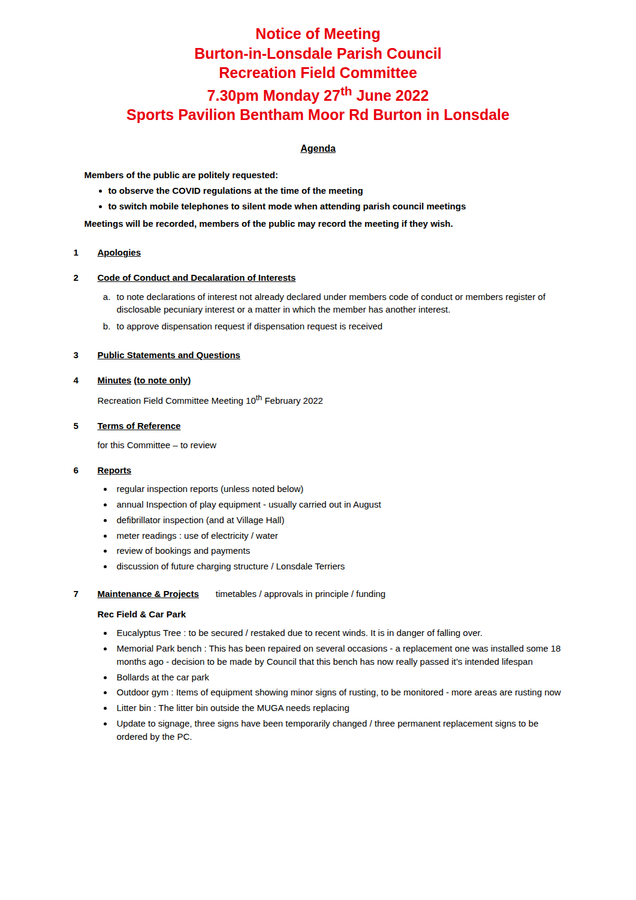Notice of Meeting
Burton-in-Lonsdale Parish Council
Recreation Field Committee
7.30pm Monday 27th June 2022
Sports Pavilion Bentham Moor Rd Burton in Lonsdale
Agenda
Members of the public are politely requested:
to observe the COVID regulations at the time of the meeting
to switch mobile telephones to silent mode when attending parish council meetings
Meetings will be recorded, members of the public may record the meeting if they wish.
1
Apologies
2
Code of Conduct and Decalaration of Interests
to note declarations of interest not already declared under members code of conduct or members register of disclosable pecuniary interest or a matter in which the member has another interest.
to approve dispensation request if dispensation request is received
3
Public Statements and Questions
4
Minutes
(to note only)
Recreation Field Committee Meeting 10th February 2022
5
Terms of Reference
for this Committee – to review
6
Reports
regular inspection reports (unless noted below)
annual Inspection of play equipment - usually carried out in August
defibrillator inspection (and at Village Hall)
meter readings : use of electricity / water
review of bookings and payments
discussion of future charging structure / Lonsdale Terriers
7
Maintenance & Projects
timetables / approvals in principle / funding
Rec Field & Car Park
Eucalyptus Tree : to be secured / restaked due to recent winds. It is in danger of falling over.
Memorial Park bench : This has been repaired on several occasions - a replacement one was installed some 18 months ago - decision to be made by Council that this bench has now really passed it’s intended lifespan
Bollards at the car park
Outdoor gym : Items of equipment showing minor signs of rusting, to be monitored - more areas are rusting now
Litter bin : The litter bin outside the MUGA needs replacing
Update to signage, three signs have been temporarily changed / three permanent replacement signs to be ordered by the PC.